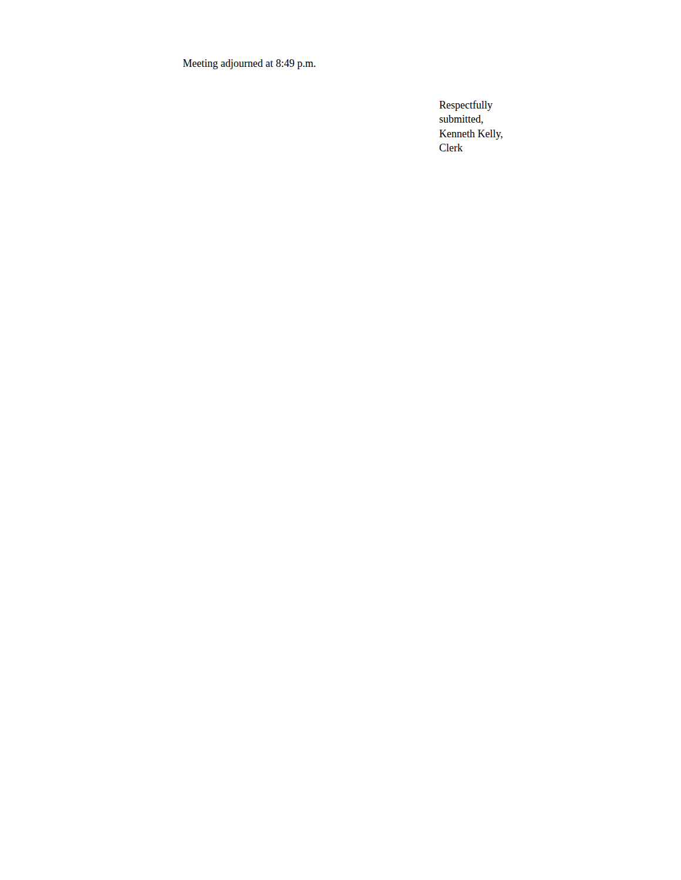Meeting adjourned at 8:49 p.m.
Respectfully submitted,
Kenneth Kelly, Clerk